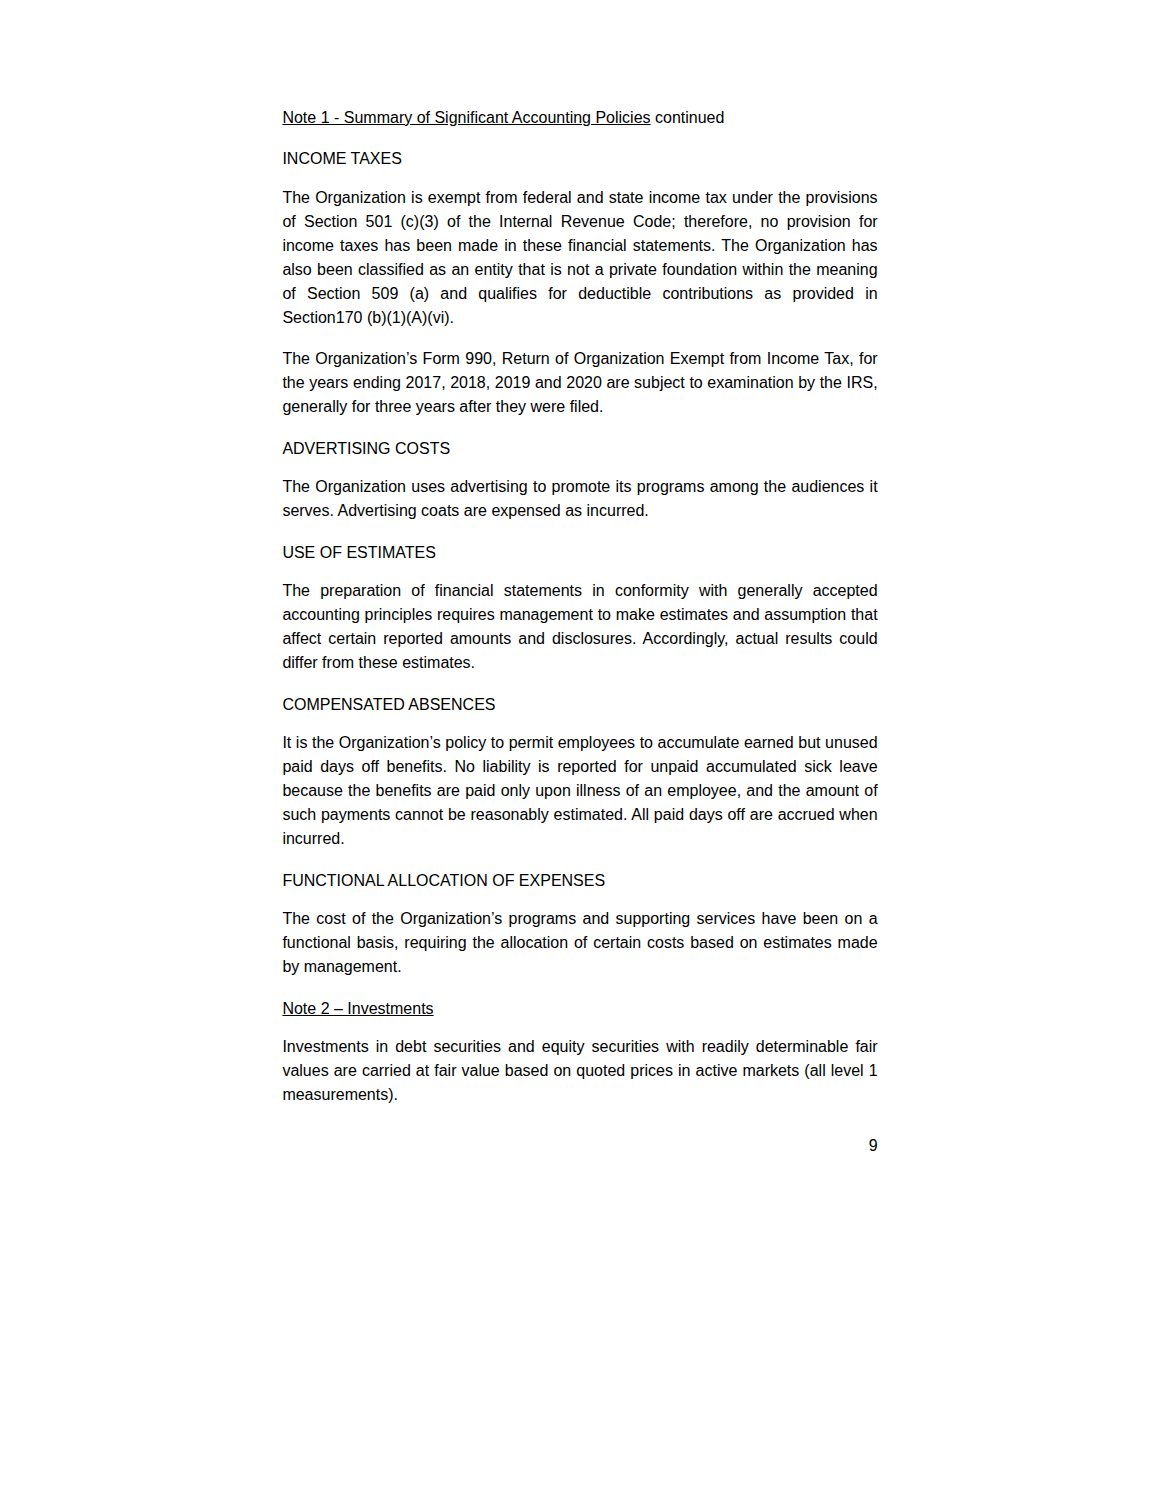Note 1 - Summary of Significant Accounting Policies continued
INCOME TAXES
The Organization is exempt from federal and state income tax under the provisions of Section 501 (c)(3) of the Internal Revenue Code; therefore, no provision for income taxes has been made in these financial statements. The Organization has also been classified as an entity that is not a private foundation within the meaning of Section 509 (a) and qualifies for deductible contributions as provided in Section170 (b)(1)(A)(vi).
The Organization’s Form 990, Return of Organization Exempt from Income Tax, for the years ending 2017, 2018, 2019 and 2020 are subject to examination by the IRS, generally for three years after they were filed.
ADVERTISING COSTS
The Organization uses advertising to promote its programs among the audiences it serves. Advertising coats are expensed as incurred.
USE OF ESTIMATES
The preparation of financial statements in conformity with generally accepted accounting principles requires management to make estimates and assumption that affect certain reported amounts and disclosures. Accordingly, actual results could differ from these estimates.
COMPENSATED ABSENCES
It is the Organization’s policy to permit employees to accumulate earned but unused paid days off benefits. No liability is reported for unpaid accumulated sick leave because the benefits are paid only upon illness of an employee, and the amount of such payments cannot be reasonably estimated. All paid days off are accrued when incurred.
FUNCTIONAL ALLOCATION OF EXPENSES
The cost of the Organization’s programs and supporting services have been on a functional basis, requiring the allocation of certain costs based on estimates made by management.
Note 2 – Investments
Investments in debt securities and equity securities with readily determinable fair values are carried at fair value based on quoted prices in active markets (all level 1 measurements).
9